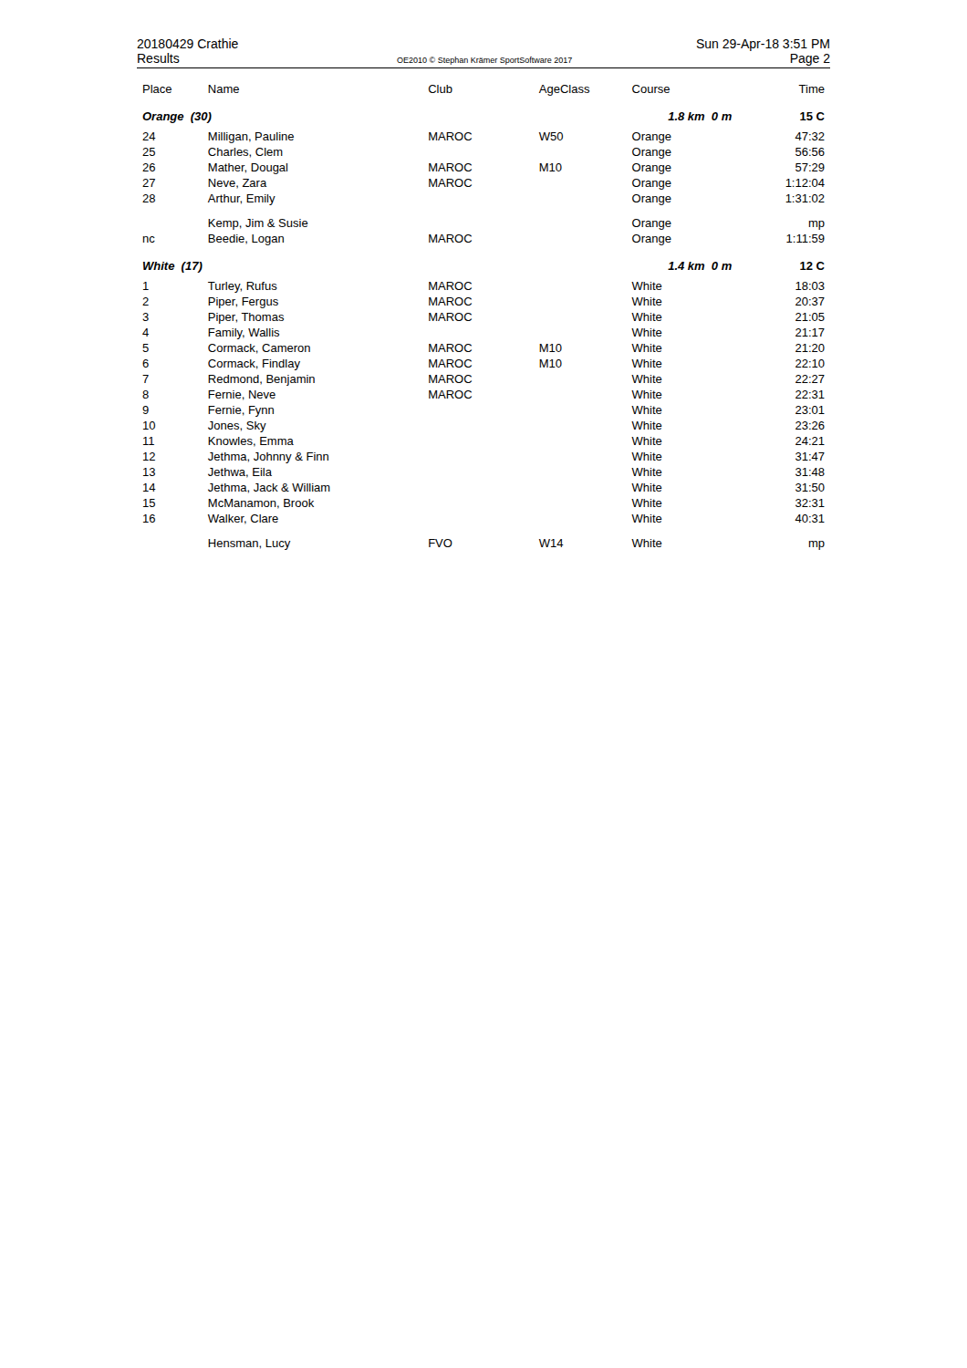20180429 Crathie
Sun 29-Apr-18 3:51 PM
Results
OE2010 © Stephan Krämer SportSoftware 2017
Page 2
| Place | Name | Club | AgeClass | Course | Time |
| --- | --- | --- | --- | --- | --- |
| Orange (30) | | | 1.8 km 0 m | 15 C |
| 24 | Milligan, Pauline | MAROC | W50 | Orange | 47:32 |
| 25 | Charles, Clem | | | Orange | 56:56 |
| 26 | Mather, Dougal | MAROC | M10 | Orange | 57:29 |
| 27 | Neve, Zara | MAROC | | Orange | 1:12:04 |
| 28 | Arthur, Emily | | | Orange | 1:31:02 |
| | Kemp, Jim & Susie | | | Orange | mp |
| nc | Beedie, Logan | MAROC | | Orange | 1:11:59 |
| White (17) | | | 1.4 km 0 m | 12 C |
| 1 | Turley, Rufus | MAROC | | White | 18:03 |
| 2 | Piper, Fergus | MAROC | | White | 20:37 |
| 3 | Piper, Thomas | MAROC | | White | 21:05 |
| 4 | Family, Wallis | | | White | 21:17 |
| 5 | Cormack, Cameron | MAROC | M10 | White | 21:20 |
| 6 | Cormack, Findlay | MAROC | M10 | White | 22:10 |
| 7 | Redmond, Benjamin | MAROC | | White | 22:27 |
| 8 | Fernie, Neve | MAROC | | White | 22:31 |
| 9 | Fernie, Fynn | | | White | 23:01 |
| 10 | Jones, Sky | | | White | 23:26 |
| 11 | Knowles, Emma | | | White | 24:21 |
| 12 | Jethma, Johnny & Finn | | | White | 31:47 |
| 13 | Jethwa, Eila | | | White | 31:48 |
| 14 | Jethma, Jack & William | | | White | 31:50 |
| 15 | McManamon, Brook | | | White | 32:31 |
| 16 | Walker, Clare | | | White | 40:31 |
| | Hensman, Lucy | FVO | W14 | White | mp |